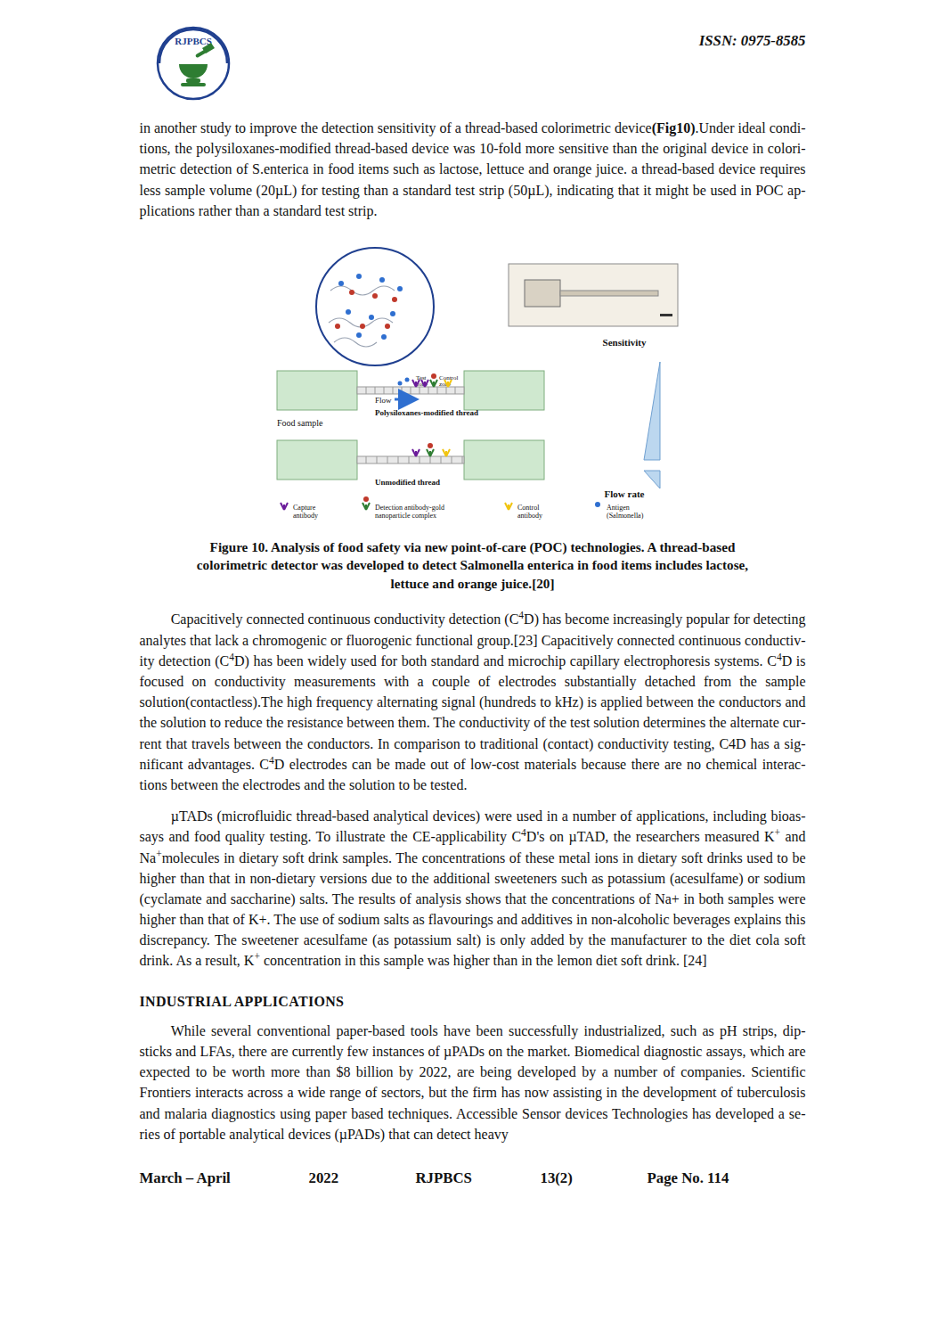RJPBCS
ISSN: 0975-8585
in another study to improve the detection sensitivity of a thread-based colorimetric device(Fig10).Under ideal conditions, the polysiloxanes-modified thread-based device was 10-fold more sensitive than the original device in colorimetric detection of S.enterica in food items such as lactose, lettuce and orange juice. a thread-based device requires less sample volume (20µL) for testing than a standard test strip (50µL), indicating that it might be used in POC applications rather than a standard test strip.
Sensitivity Flow Test zone Control zone Food sample Polysiloxanes-modified thread Unmodified thread Flow rate Capture antibody Detection antibody-gold nanoparticle complex Control antibody Antigen (Salmonella)
Figure 10. Analysis of food safety via new point-of-care (POC) technologies. A thread-based colorimetric detector was developed to detect Salmonella enterica in food items includes lactose, lettuce and orange juice.[20]
Capacitively connected continuous conductivity detection (C4D) has become increasingly popular for detecting analytes that lack a chromogenic or fluorogenic functional group.[23] Capacitively connected continuous conductivity detection (C4D) has been widely used for both standard and microchip capillary electrophoresis systems. C4D is focused on conductivity measurements with a couple of electrodes substantially detached from the sample solution(contactless).The high frequency alternating signal (hundreds to kHz) is applied between the conductors and the solution to reduce the resistance between them. The conductivity of the test solution determines the alternate current that travels between the conductors. In comparison to traditional (contact) conductivity testing, C4D has a significant advantages. C4D electrodes can be made out of low-cost materials because there are no chemical interactions between the electrodes and the solution to be tested.
µTADs (microfluidic thread-based analytical devices) were used in a number of applications, including bioassays and food quality testing. To illustrate the CE-applicability C4D's on µTAD, the researchers measured K+ and Na+molecules in dietary soft drink samples. The concentrations of these metal ions in dietary soft drinks used to be higher than that in non-dietary versions due to the additional sweeteners such as potassium (acesulfame) or sodium (cyclamate and saccharine) salts. The results of analysis shows that the concentrations of Na+ in both samples were higher than that of K+. The use of sodium salts as flavourings and additives in non-alcoholic beverages explains this discrepancy. The sweetener acesulfame (as potassium salt) is only added by the manufacturer to the diet cola soft drink. As a result, K+ concentration in this sample was higher than in the lemon diet soft drink. [24]
Industrial Applications
While several conventional paper-based tools have been successfully industrialized, such as pH strips, dipsticks and LFAs, there are currently few instances of µPADs on the market. Biomedical diagnostic assays, which are expected to be worth more than $8 billion by 2022, are being developed by a number of companies. Scientific Frontiers interacts across a wide range of sectors, but the firm has now assisting in the development of tuberculosis and malaria diagnostics using paper based techniques. Accessible Sensor devices Technologies has developed a series of portable analytical devices (µPADs) that can detect heavy
March – April
2022
RJPBCS
13(2)
Page No. 114